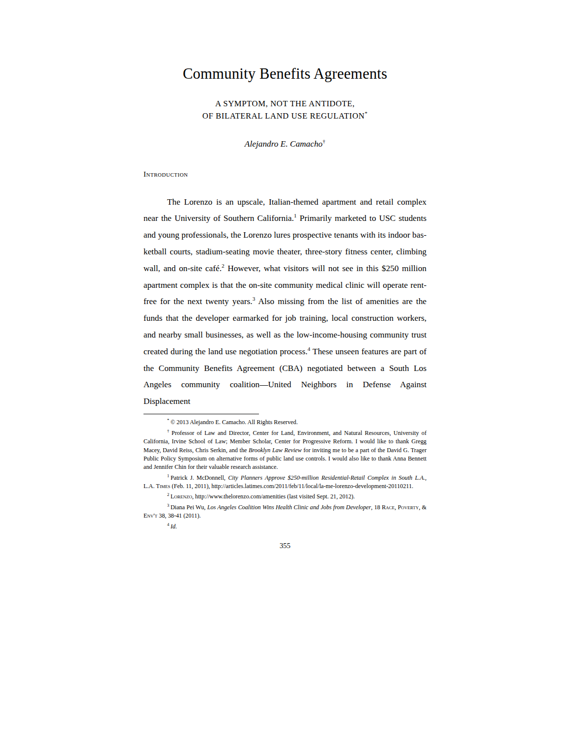Community Benefits Agreements
A SYMPTOM, NOT THE ANTIDOTE,
OF BILATERAL LAND USE REGULATION*
Alejandro E. Camacho†
Introduction
The Lorenzo is an upscale, Italian-themed apartment and retail complex near the University of Southern California.1 Primarily marketed to USC students and young professionals, the Lorenzo lures prospective tenants with its indoor basketball courts, stadium-seating movie theater, three-story fitness center, climbing wall, and on-site café.2 However, what visitors will not see in this $250 million apartment complex is that the on-site community medical clinic will operate rent-free for the next twenty years.3 Also missing from the list of amenities are the funds that the developer earmarked for job training, local construction workers, and nearby small businesses, as well as the low-income-housing community trust created during the land use negotiation process.4 These unseen features are part of the Community Benefits Agreement (CBA) negotiated between a South Los Angeles community coalition—United Neighbors in Defense Against Displacement
*© 2013 Alejandro E. Camacho. All Rights Reserved.
†Professor of Law and Director, Center for Land, Environment, and Natural Resources, University of California, Irvine School of Law; Member Scholar, Center for Progressive Reform. I would like to thank Gregg Macey, David Reiss, Chris Serkin, and the Brooklyn Law Review for inviting me to be a part of the David G. Trager Public Policy Symposium on alternative forms of public land use controls. I would also like to thank Anna Bennett and Jennifer Chin for their valuable research assistance.
1 Patrick J. McDonnell, City Planners Approve $250-million Residential-Retail Complex in South L.A., L.A. Times (Feb. 11, 2011), http://articles.latimes.com/2011/feb/11/local/la-me-lorenzo-development-20110211.
2 Lorenzo, http://www.thelorenzo.com/amenities (last visited Sept. 21, 2012).
3 Diana Pei Wu, Los Angeles Coalition Wins Health Clinic and Jobs from Developer, 18 Race, Poverty, & Env't 38, 38-41 (2011).
4 Id.
355